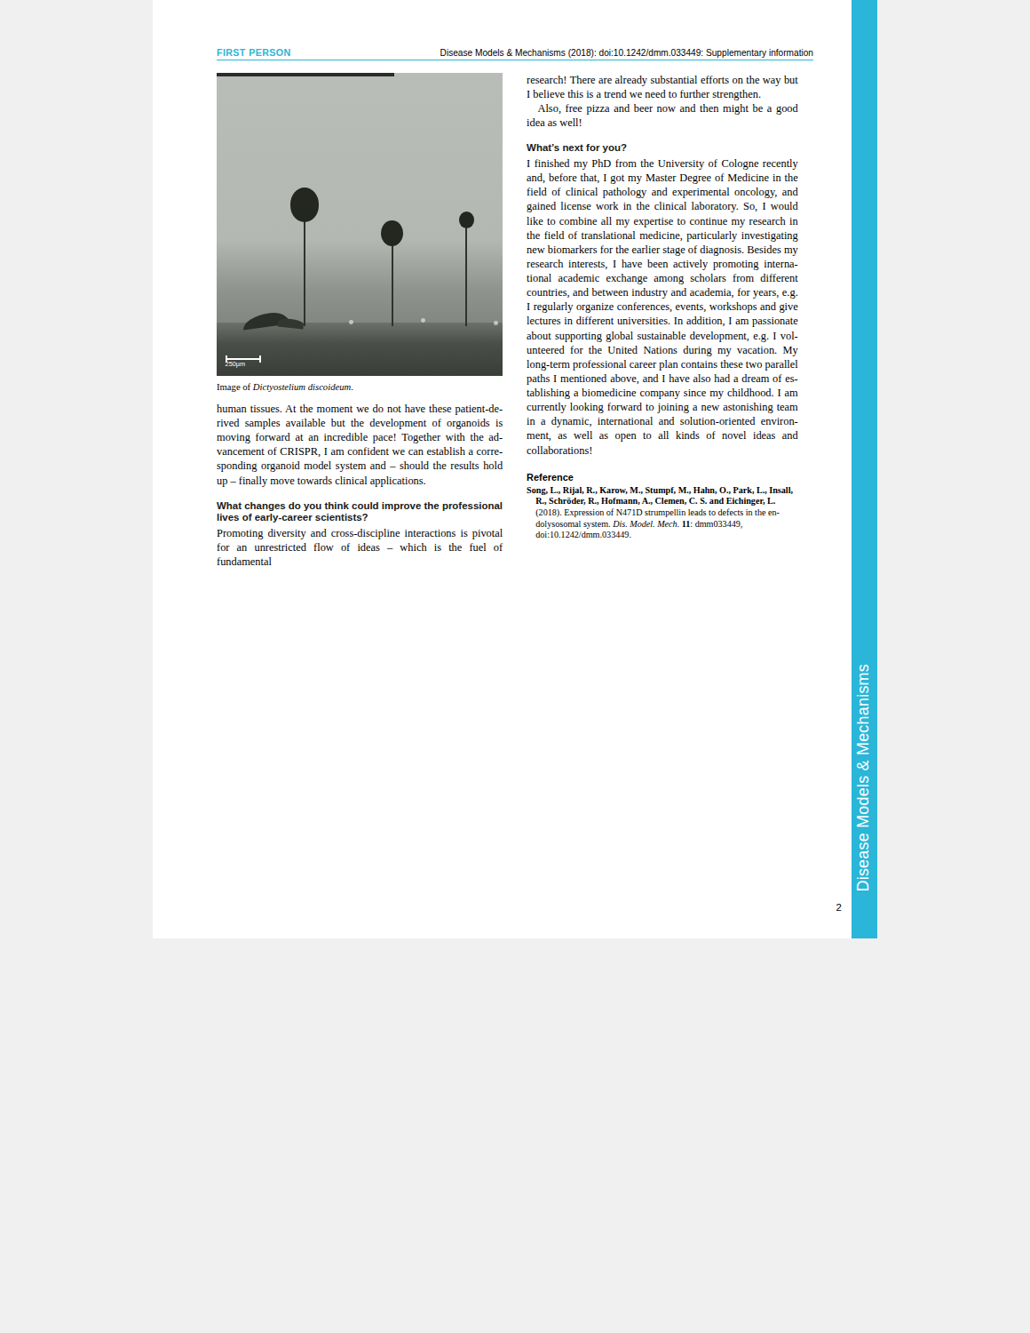Disease Models & Mechanisms
FIRST PERSON
Disease Models & Mechanisms (2018): doi:10.1242/dmm.033449: Supplementary information
250µm
Image of Dictyostelium discoideum.
human tissues. At the moment we do not have these patient-derived samples available but the development of organoids is moving forward at an incredible pace! Together with the advancement of CRISPR, I am confident we can establish a corresponding organoid model system and – should the results hold up – finally move towards clinical applications.
What changes do you think could improve the professional lives of early-career scientists?
Promoting diversity and cross-discipline interactions is pivotal for an unrestricted flow of ideas – which is the fuel of fundamental
research! There are already substantial efforts on the way but I believe this is a trend we need to further strengthen.
Also, free pizza and beer now and then might be a good idea as well!
What’s next for you?
I finished my PhD from the University of Cologne recently and, before that, I got my Master Degree of Medicine in the field of clinical pathology and experimental oncology, and gained license work in the clinical laboratory. So, I would like to combine all my expertise to continue my research in the field of translational medicine, particularly investigating new biomarkers for the earlier stage of diagnosis. Besides my research interests, I have been actively promoting international academic exchange among scholars from different countries, and between industry and academia, for years, e.g. I regularly organize conferences, events, workshops and give lectures in different universities. In addition, I am passionate about supporting global sustainable development, e.g. I volunteered for the United Nations during my vacation. My long-term professional career plan contains these two parallel paths I mentioned above, and I have also had a dream of establishing a biomedicine company since my childhood. I am currently looking forward to joining a new astonishing team in a dynamic, international and solution-oriented environment, as well as open to all kinds of novel ideas and collaborations!
Reference
Song, L., Rijal, R., Karow, M., Stumpf, M., Hahn, O., Park, L., Insall, R., Schröder, R., Hofmann, A., Clemen, C. S. and Eichinger, L. (2018). Expression of N471D strumpellin leads to defects in the endolysosomal system. Dis. Model. Mech. 11: dmm033449, doi:10.1242/dmm.033449.
2